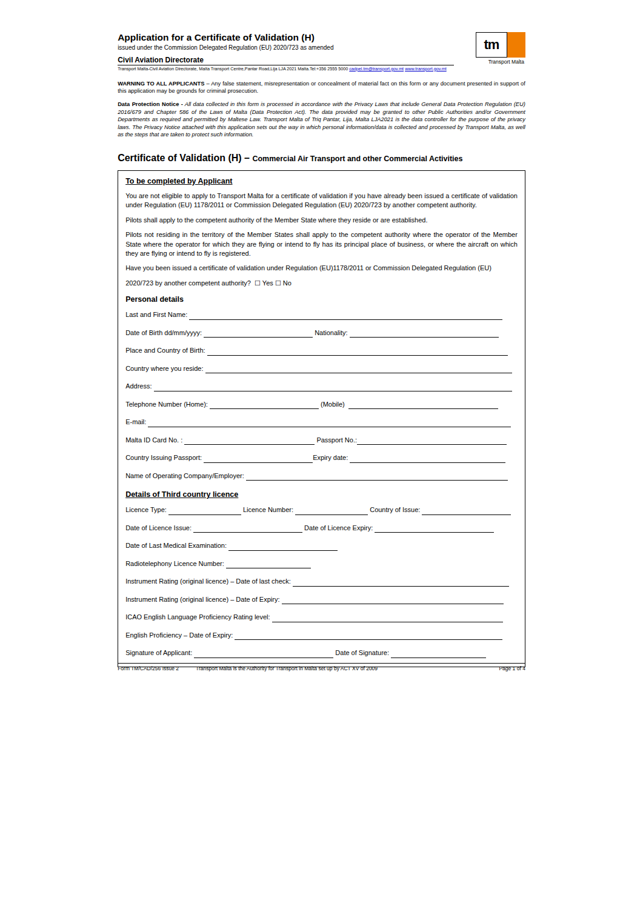Application for a Certificate of Validation (H)
issued under the Commission Delegated Regulation (EU) 2020/723 as amended
Civil Aviation Directorate
Transport Malta-Civil Aviation Directorate, Malta Transport Centre,Pantar Road,Lija LJA 2021 Malta.Tel:+356 2555 5000 cadpel.tm@transport.gov.mt www.transport.gov.mt
tm
Transport Malta
WARNING TO ALL APPLICANTS – Any false statement, misrepresentation or concealment of material fact on this form or any document presented in support of this application may be grounds for criminal prosecution.
Data Protection Notice - All data collected in this form is processed in accordance with the Privacy Laws that include General Data Protection Regulation (EU) 2016/679 and Chapter 586 of the Laws of Malta (Data Protection Act). The data provided may be granted to other Public Authorities and/or Government Departments as required and permitted by Maltese Law. Transport Malta of Triq Pantar, Lija, Malta LJA2021 is the data controller for the purpose of the privacy laws. The Privacy Notice attached with this application sets out the way in which personal information/data is collected and processed by Transport Malta, as well as the steps that are taken to protect such information.
Certificate of Validation (H) – Commercial Air Transport and other Commercial Activities
To be completed by Applicant
You are not eligible to apply to Transport Malta for a certificate of validation if you have already been issued a certificate of validation under Regulation (EU) 1178/2011 or Commission Delegated Regulation (EU) 2020/723 by another competent authority.
Pilots shall apply to the competent authority of the Member State where they reside or are established.
Pilots not residing in the territory of the Member States shall apply to the competent authority where the operator of the Member State where the operator for which they are flying or intend to fly has its principal place of business, or where the aircraft on which they are flying or intend to fly is registered.
Have you been issued a certificate of validation under Regulation (EU)1178/2011 or Commission Delegated Regulation (EU)
2020/723 by another competent authority? ☐ Yes ☐ No
Personal details
Last and First Name:
Date of Birth dd/mm/yyyy: Nationality:
Place and Country of Birth:
Country where you reside:
Address:
Telephone Number (Home): (Mobile)
E-mail:
Malta ID Card No. : Passport No.:
Country Issuing Passport: Expiry date:
Name of Operating Company/Employer:
Details of Third country licence
Licence Type: Licence Number: Country of Issue:
Date of Licence Issue: Date of Licence Expiry:
Date of Last Medical Examination:
Radiotelephony Licence Number:
Instrument Rating (original licence) – Date of last check:
Instrument Rating (original licence) – Date of Expiry:
ICAO English Language Proficiency Rating level:
English Proficiency – Date of Expiry:
Signature of Applicant: Date of Signature:
Form TM/CAD/256 Issue 2
Transport Malta is the Authority for Transport in Malta set up by ACT XV of 2009
Page 1 of 4